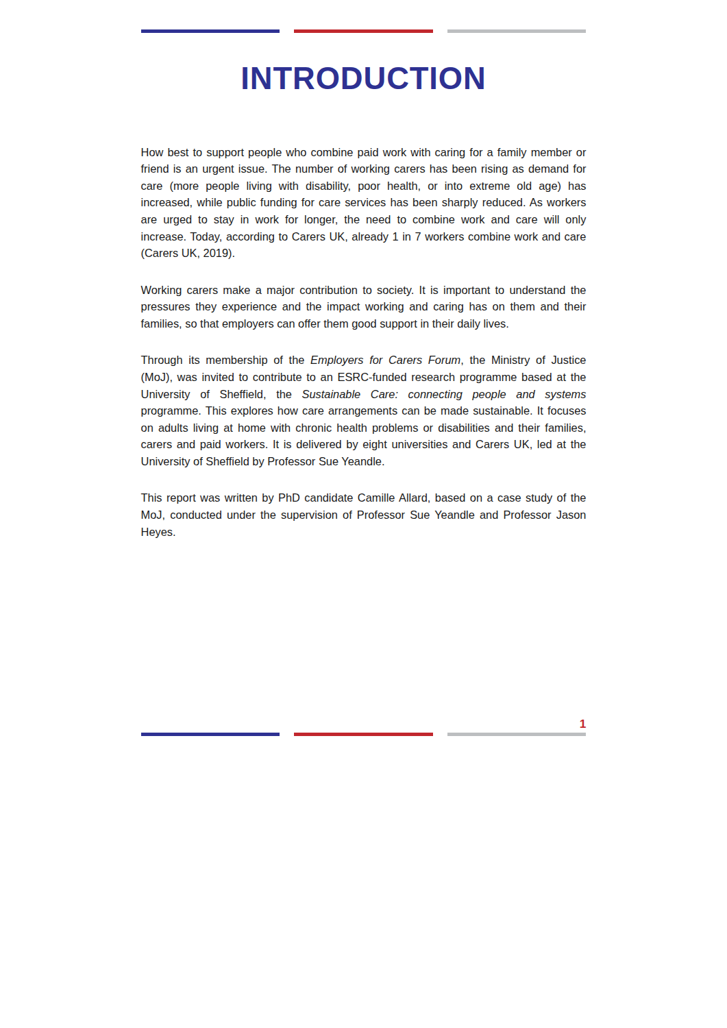INTRODUCTION
How best to support people who combine paid work with caring for a family member or friend is an urgent issue. The number of working carers has been rising as demand for care (more people living with disability, poor health, or into extreme old age) has increased, while public funding for care services has been sharply reduced. As workers are urged to stay in work for longer, the need to combine work and care will only increase. Today, according to Carers UK, already 1 in 7 workers combine work and care (Carers UK, 2019).
Working carers make a major contribution to society. It is important to understand the pressures they experience and the impact working and caring has on them and their families, so that employers can offer them good support in their daily lives.
Through its membership of the Employers for Carers Forum, the Ministry of Justice (MoJ), was invited to contribute to an ESRC-funded research programme based at the University of Sheffield, the Sustainable Care: connecting people and systems programme. This explores how care arrangements can be made sustainable. It focuses on adults living at home with chronic health problems or disabilities and their families, carers and paid workers. It is delivered by eight universities and Carers UK, led at the University of Sheffield by Professor Sue Yeandle.
This report was written by PhD candidate Camille Allard, based on a case study of the MoJ, conducted under the supervision of Professor Sue Yeandle and Professor Jason Heyes.
1